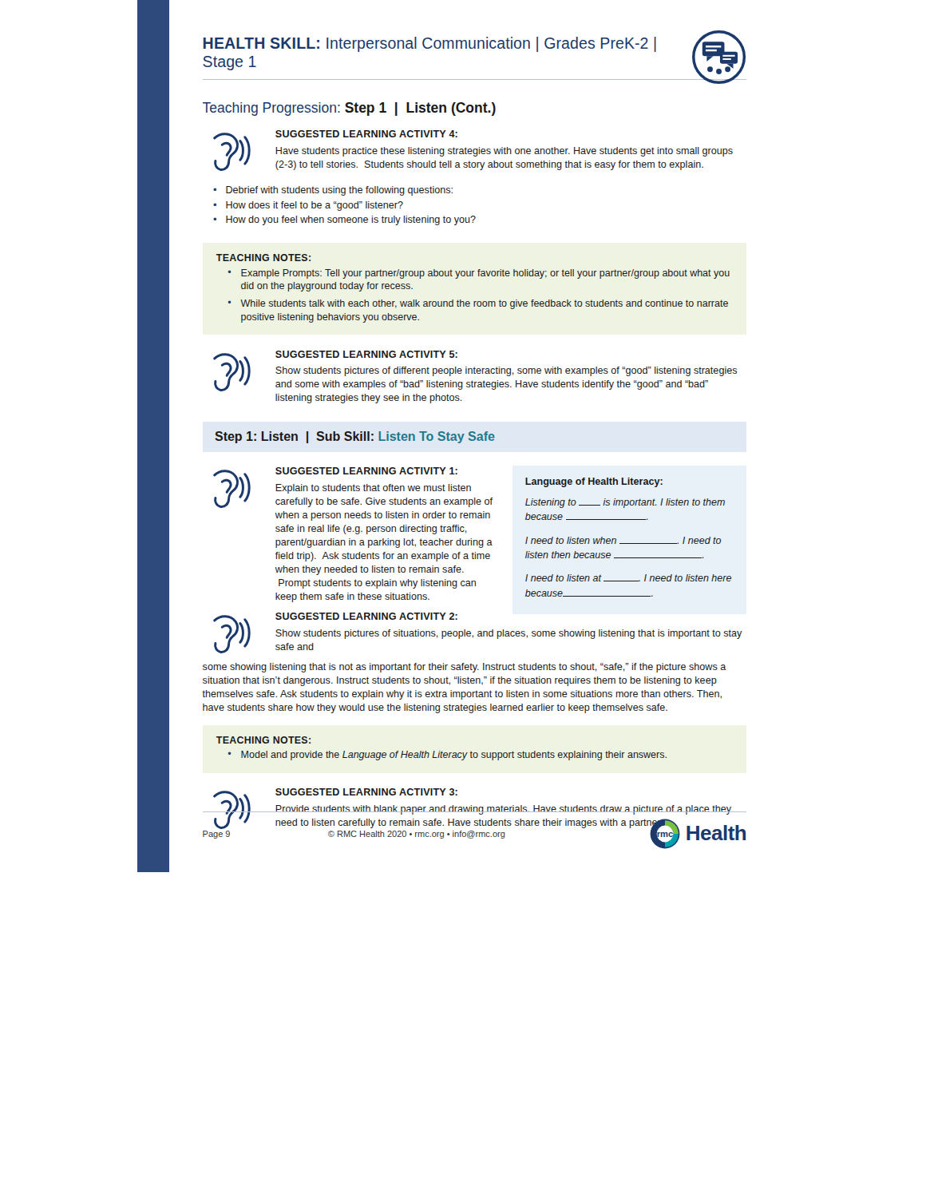HEALTH SKILL: Interpersonal Communication | Grades PreK-2 | Stage 1
Teaching Progression: Step 1 | Listen (Cont.)
SUGGESTED LEARNING ACTIVITY 4:
Have students practice these listening strategies with one another. Have students get into small groups (2-3) to tell stories. Students should tell a story about something that is easy for them to explain.
Debrief with students using the following questions:
How does it feel to be a “good” listener?
How do you feel when someone is truly listening to you?
TEACHING NOTES:
Example Prompts: Tell your partner/group about your favorite holiday; or tell your partner/group about what you did on the playground today for recess.
While students talk with each other, walk around the room to give feedback to students and continue to narrate positive listening behaviors you observe.
SUGGESTED LEARNING ACTIVITY 5:
Show students pictures of different people interacting, some with examples of “good” listening strategies and some with examples of “bad” listening strategies. Have students identify the “good” and “bad” listening strategies they see in the photos.
Step 1: Listen | Sub Skill: Listen To Stay Safe
Language of Health Literacy:
Listening to is important. I listen to them because .
I need to listen when . I need to listen then because .
I need to listen at . I need to listen here because .
SUGGESTED LEARNING ACTIVITY 1:
Explain to students that often we must listen carefully to be safe. Give students an example of when a person needs to listen in order to remain safe in real life (e.g. person directing traffic, parent/guardian in a parking lot, teacher during a field trip). Ask students for an example of a time when they needed to listen to remain safe. Prompt students to explain why listening can keep them safe in these situations.
SUGGESTED LEARNING ACTIVITY 2:
Show students pictures of situations, people, and places, some showing listening that is important to stay safe and
some showing listening that is not as important for their safety. Instruct students to shout, “safe,” if the picture shows a situation that isn’t dangerous. Instruct students to shout, “listen,” if the situation requires them to be listening to keep themselves safe. Ask students to explain why it is extra important to listen in some situations more than others. Then, have students share how they would use the listening strategies learned earlier to keep themselves safe.
TEACHING NOTES:
Model and provide the Language of Health Literacy to support students explaining their answers.
SUGGESTED LEARNING ACTIVITY 3:
Provide students with blank paper and drawing materials. Have students draw a picture of a place they need to listen carefully to remain safe. Have students share their images with a partner.
Page 9
© RMC Health 2020 • rmc.org • info@rmc.org
rmc Health